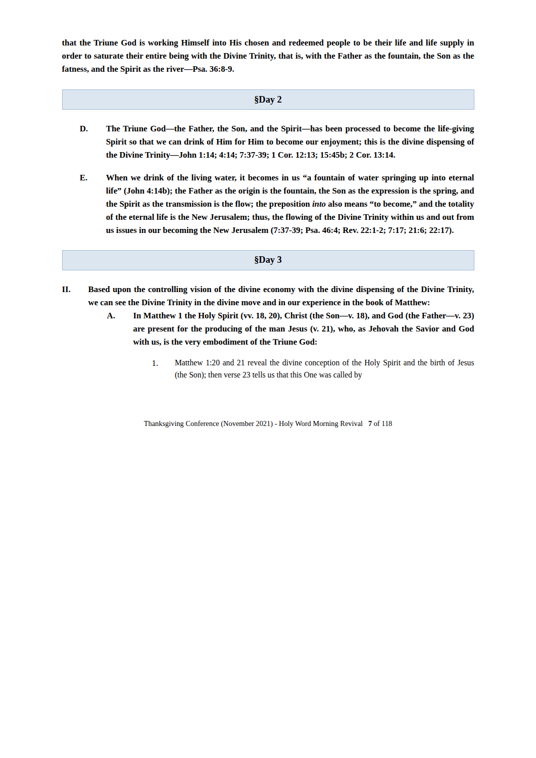that the Triune God is working Himself into His chosen and redeemed people to be their life and life supply in order to saturate their entire being with the Divine Trinity, that is, with the Father as the fountain, the Son as the fatness, and the Spirit as the river—Psa. 36:8-9.
§Day 2
D. The Triune God—the Father, the Son, and the Spirit—has been processed to become the life-giving Spirit so that we can drink of Him for Him to become our enjoyment; this is the divine dispensing of the Divine Trinity—John 1:14; 4:14; 7:37-39; 1 Cor. 12:13; 15:45b; 2 Cor. 13:14.
E. When we drink of the living water, it becomes in us “a fountain of water springing up into eternal life” (John 4:14b); the Father as the origin is the fountain, the Son as the expression is the spring, and the Spirit as the transmission is the flow; the preposition into also means “to become,” and the totality of the eternal life is the New Jerusalem; thus, the flowing of the Divine Trinity within us and out from us issues in our becoming the New Jerusalem (7:37-39; Psa. 46:4; Rev. 22:1-2; 7:17; 21:6; 22:17).
§Day 3
II. Based upon the controlling vision of the divine economy with the divine dispensing of the Divine Trinity, we can see the Divine Trinity in the divine move and in our experience in the book of Matthew:
A. In Matthew 1 the Holy Spirit (vv. 18, 20), Christ (the Son—v. 18), and God (the Father—v. 23) are present for the producing of the man Jesus (v. 21), who, as Jehovah the Savior and God with us, is the very embodiment of the Triune God:
1. Matthew 1:20 and 21 reveal the divine conception of the Holy Spirit and the birth of Jesus (the Son); then verse 23 tells us that this One was called by
Thanksgiving Conference (November 2021) - Holy Word Morning Revival 7 of 118